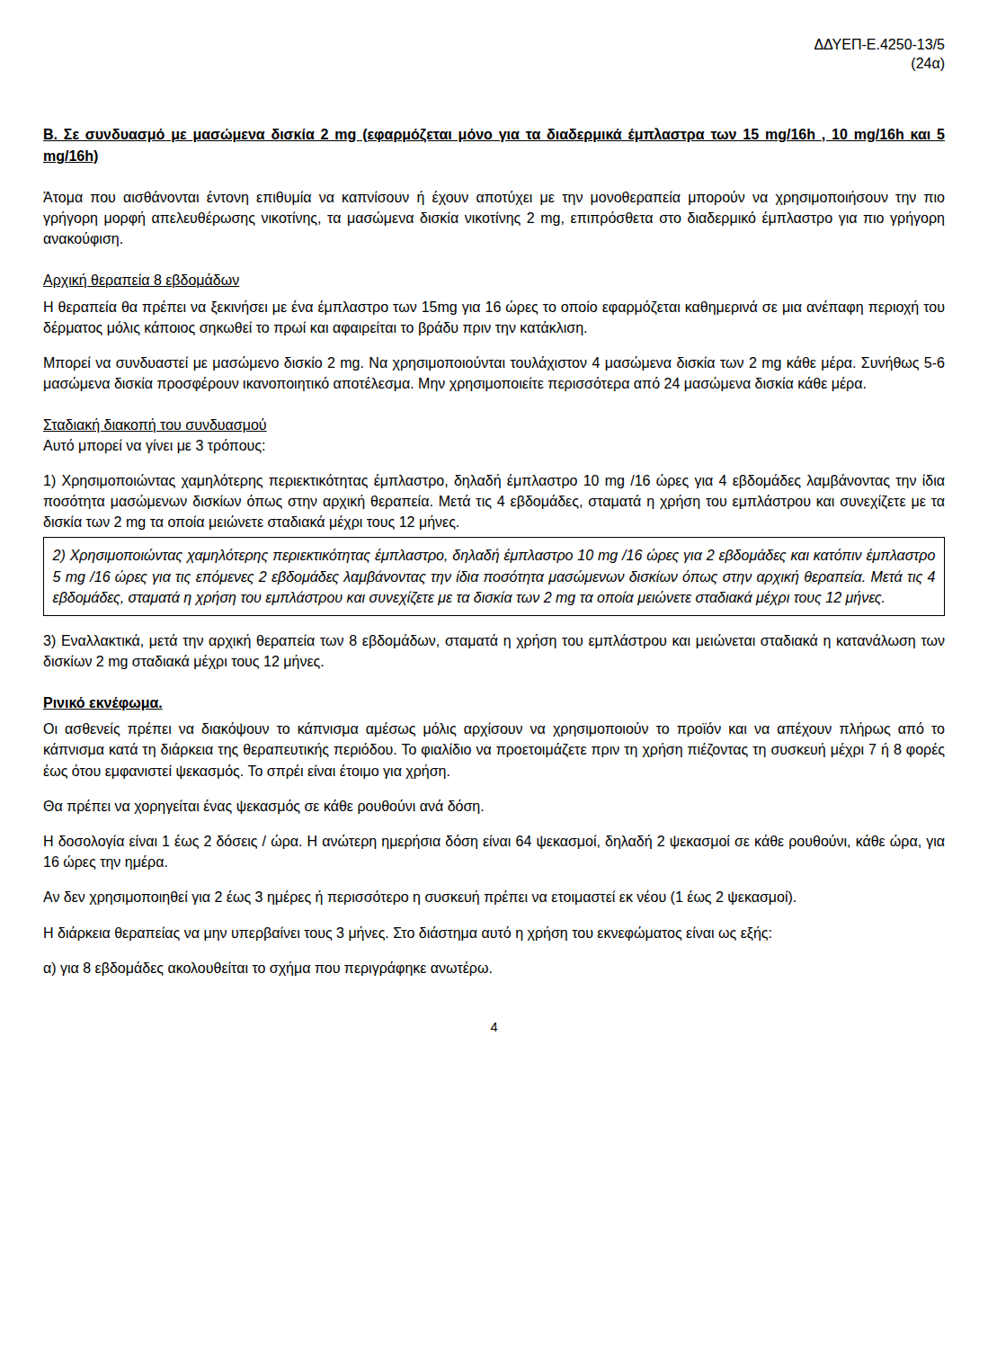ΔΔΥΕΠ-Ε.4250-13/5
(24α)
Β. Σε συνδυασμό με μασώμενα δισκία 2 mg (εφαρμόζεται μόνο για τα διαδερμικά έμπλαστρα των 15 mg/16h , 10 mg/16h και 5 mg/16h)
Άτομα που αισθάνονται έντονη επιθυμία να καπνίσουν ή έχουν αποτύχει με την μονοθεραπεία μπορούν να χρησιμοποιήσουν την πιο γρήγορη μορφή απελευθέρωσης νικοτίνης, τα μασώμενα δισκία νικοτίνης 2 mg, επιπρόσθετα στο διαδερμικό έμπλαστρο για πιο γρήγορη ανακούφιση.
Αρχική θεραπεία 8 εβδομάδων
Η θεραπεία θα πρέπει να ξεκινήσει με ένα έμπλαστρο των 15mg για 16 ώρες το οποίο εφαρμόζεται καθημερινά σε μια ανέπαφη περιοχή του δέρματος μόλις κάποιος σηκωθεί το πρωί και αφαιρείται το βράδυ πριν την κατάκλιση.
Μπορεί να συνδυαστεί με μασώμενο δισκίο 2 mg. Να χρησιμοποιούνται τουλάχιστον 4 μασώμενα δισκία των 2 mg κάθε μέρα. Συνήθως 5-6 μασώμενα δισκία προσφέρουν ικανοποιητικό αποτέλεσμα. Μην χρησιμοποιείτε περισσότερα από 24 μασώμενα δισκία κάθε μέρα.
Σταδιακή διακοπή του συνδυασμού
Αυτό μπορεί να γίνει με 3 τρόπους:
1) Χρησιμοποιώντας χαμηλότερης περιεκτικότητας έμπλαστρο, δηλαδή έμπλαστρο 10 mg /16 ώρες για 4 εβδομάδες λαμβάνοντας την ίδια ποσότητα μασώμενων δισκίων όπως στην αρχική θεραπεία. Μετά τις 4 εβδομάδες, σταματά η χρήση του εμπλάστρου και συνεχίζετε με τα δισκία των 2 mg τα οποία μειώνετε σταδιακά μέχρι τους 12 μήνες.
2) Χρησιμοποιώντας χαμηλότερης περιεκτικότητας έμπλαστρο, δηλαδή έμπλαστρο 10 mg /16 ώρες για 2 εβδομάδες και κατόπιν έμπλαστρο 5 mg /16 ώρες για τις επόμενες 2 εβδομάδες λαμβάνοντας την ίδια ποσότητα μασώμενων δισκίων όπως στην αρχική θεραπεία. Μετά τις 4 εβδομάδες, σταματά η χρήση του εμπλάστρου και συνεχίζετε με τα δισκία των 2 mg τα οποία μειώνετε σταδιακά μέχρι τους 12 μήνες.
3) Εναλλακτικά, μετά την αρχική θεραπεία των 8 εβδομάδων, σταματά η χρήση του εμπλάστρου και μειώνεται σταδιακά η κατανάλωση των δισκίων 2 mg σταδιακά μέχρι τους 12 μήνες.
Ρινικό εκνέφωμα.
Οι ασθενείς πρέπει να διακόψουν το κάπνισμα αμέσως μόλις αρχίσουν να χρησιμοποιούν το προϊόν και να απέχουν πλήρως από το κάπνισμα κατά τη διάρκεια της θεραπευτικής περιόδου. Το φιαλίδιο να προετοιμάζετε πριν τη χρήση πιέζοντας τη συσκευή μέχρι 7 ή 8 φορές έως ότου εμφανιστεί ψεκασμός. Το σπρέι είναι έτοιμο για χρήση.
Θα πρέπει να χορηγείται ένας ψεκασμός σε κάθε ρουθούνι ανά δόση.
Η δοσολογία είναι 1 έως 2 δόσεις / ώρα. Η ανώτερη ημερήσια δόση είναι 64 ψεκασμοί, δηλαδή 2 ψεκασμοί σε κάθε ρουθούνι, κάθε ώρα, για 16 ώρες την ημέρα.
Αν δεν χρησιμοποιηθεί για 2 έως 3 ημέρες ή περισσότερο η συσκευή πρέπει να ετοιμαστεί εκ νέου (1 έως 2 ψεκασμοί).
Η διάρκεια θεραπείας να μην υπερβαίνει τους 3 μήνες. Στο διάστημα αυτό η χρήση του εκνεφώματος είναι ως εξής:
α) για 8 εβδομάδες ακολουθείται το σχήμα που περιγράφηκε ανωτέρω.
4